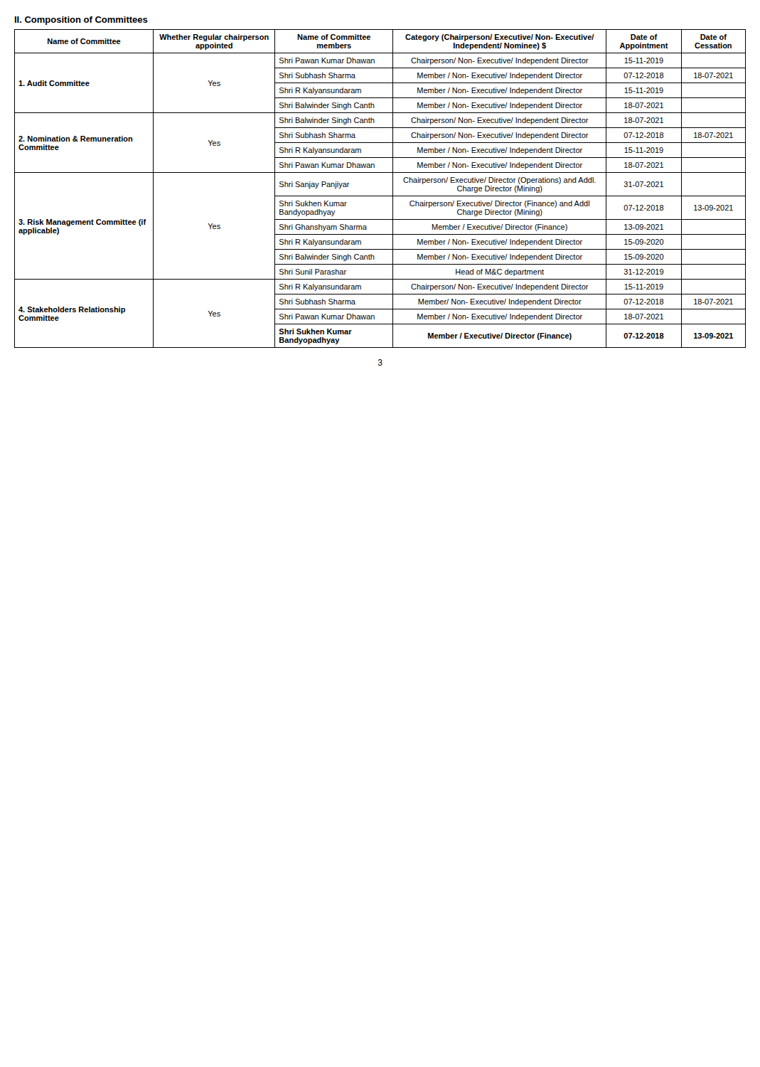II. Composition of Committees
| Name of Committee | Whether Regular chairperson appointed | Name of Committee members | Category (Chairperson/ Executive/ Non- Executive/ Independent/ Nominee) $ | Date of Appointment | Date of Cessation |
| --- | --- | --- | --- | --- | --- |
| 1. Audit Committee | Yes | Shri Pawan Kumar Dhawan | Chairperson/ Non- Executive/ Independent Director | 15-11-2019 | |
| Shri Subhash Sharma | Member / Non- Executive/ Independent Director | 07-12-2018 | 18-07-2021 |
| Shri R Kalyansundaram | Member / Non- Executive/ Independent Director | 15-11-2019 | |
| Shri Balwinder Singh Canth | Member / Non- Executive/ Independent Director | 18-07-2021 | |
| 2. Nomination & Remuneration Committee | Yes | Shri Balwinder Singh Canth | Chairperson/ Non- Executive/ Independent Director | 18-07-2021 | |
| Shri Subhash Sharma | Chairperson/ Non- Executive/ Independent Director | 07-12-2018 | 18-07-2021 |
| Shri R Kalyansundaram | Member / Non- Executive/ Independent Director | 15-11-2019 | |
| Shri Pawan Kumar Dhawan | Member / Non- Executive/ Independent Director | 18-07-2021 | |
| 3. Risk Management Committee (if applicable) | Yes | Shri Sanjay Panjiyar | Chairperson/ Executive/ Director (Operations) and Addl. Charge Director (Mining) | 31-07-2021 | |
| Shri Sukhen Kumar Bandyopadhyay | Chairperson/ Executive/ Director (Finance) and Addl Charge Director (Mining) | 07-12-2018 | 13-09-2021 |
| Shri Ghanshyam Sharma | Member / Executive/ Director (Finance) | 13-09-2021 | |
| Shri R Kalyansundaram | Member / Non- Executive/ Independent Director | 15-09-2020 | |
| Shri Balwinder Singh Canth | Member / Non- Executive/ Independent Director | 15-09-2020 | |
| Shri Sunil Parashar | Head of M&C department | 31-12-2019 | |
| 4. Stakeholders Relationship Committee | Yes | Shri R Kalyansundaram | Chairperson/ Non- Executive/ Independent Director | 15-11-2019 | |
| Shri Subhash Sharma | Member/ Non- Executive/ Independent Director | 07-12-2018 | 18-07-2021 |
| Shri Pawan Kumar Dhawan | Member / Non- Executive/ Independent Director | 18-07-2021 | |
| Shri Sukhen Kumar Bandyopadhyay | Member / Executive/ Director (Finance) | 07-12-2018 | 13-09-2021 |
3